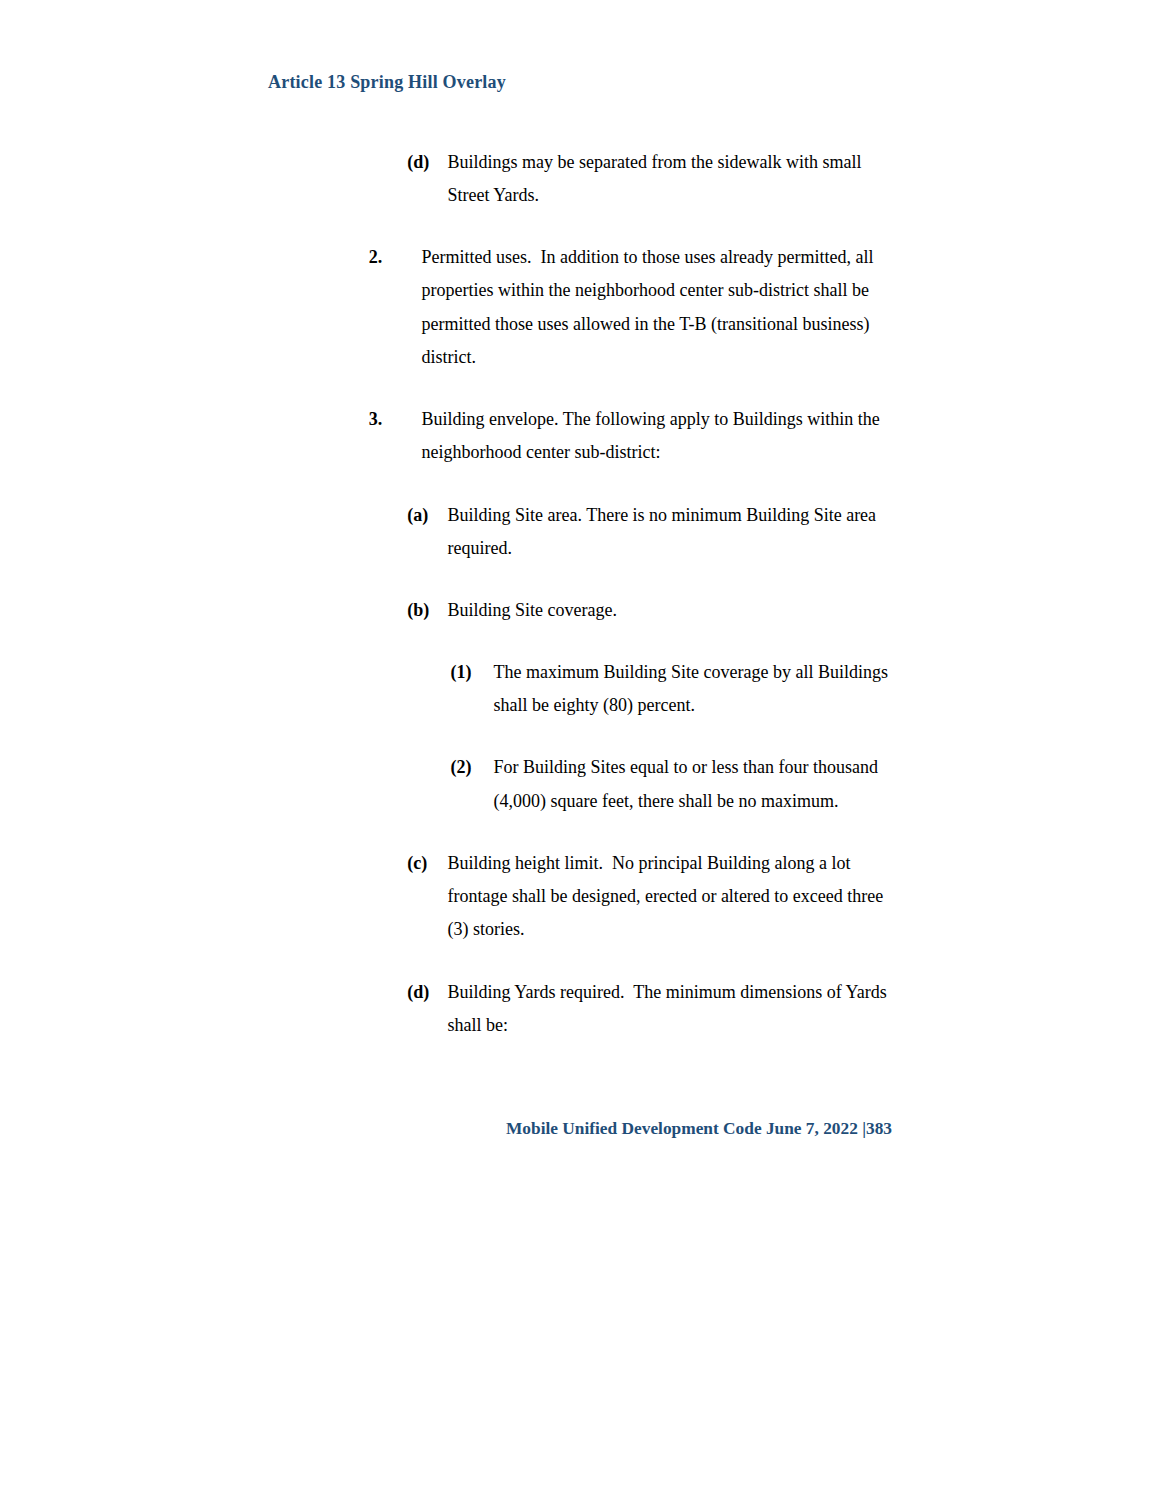Article 13 Spring Hill Overlay
(d)
Buildings may be separated from the sidewalk with small Street Yards.
2.
Permitted uses. In addition to those uses already permitted, all properties within the neighborhood center sub-district shall be permitted those uses allowed in the T-B (transitional business) district.
3.
Building envelope. The following apply to Buildings within the neighborhood center sub-district:
(a)
Building Site area. There is no minimum Building Site area required.
(b)
Building Site coverage.
(1)
The maximum Building Site coverage by all Buildings shall be eighty (80) percent.
(2)
For Building Sites equal to or less than four thousand (4,000) square feet, there shall be no maximum.
(c)
Building height limit. No principal Building along a lot frontage shall be designed, erected or altered to exceed three (3) stories.
(d)
Building Yards required. The minimum dimensions of Yards shall be:
Mobile Unified Development Code June 7, 2022 |383